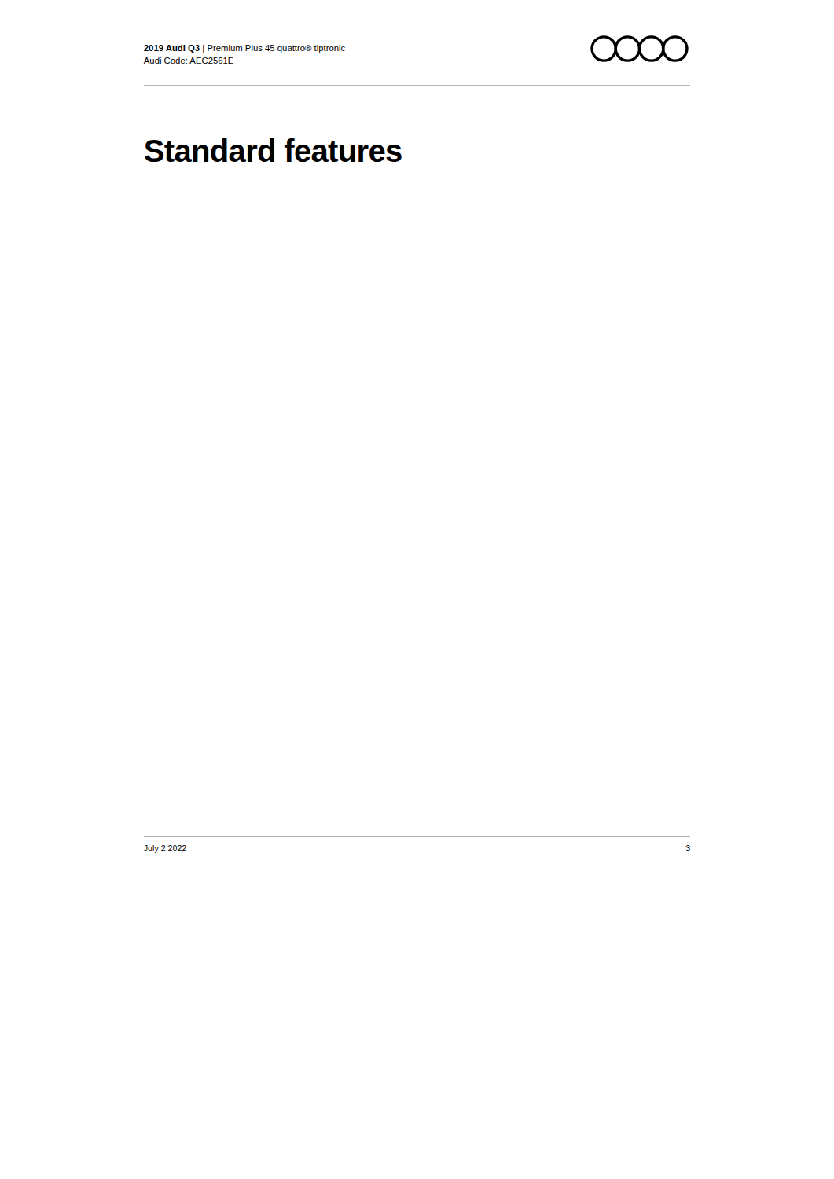2019 Audi Q3 | Premium Plus 45 quattro® tiptronic
Audi Code: AEC2561E
Standard features
July 2 2022 3